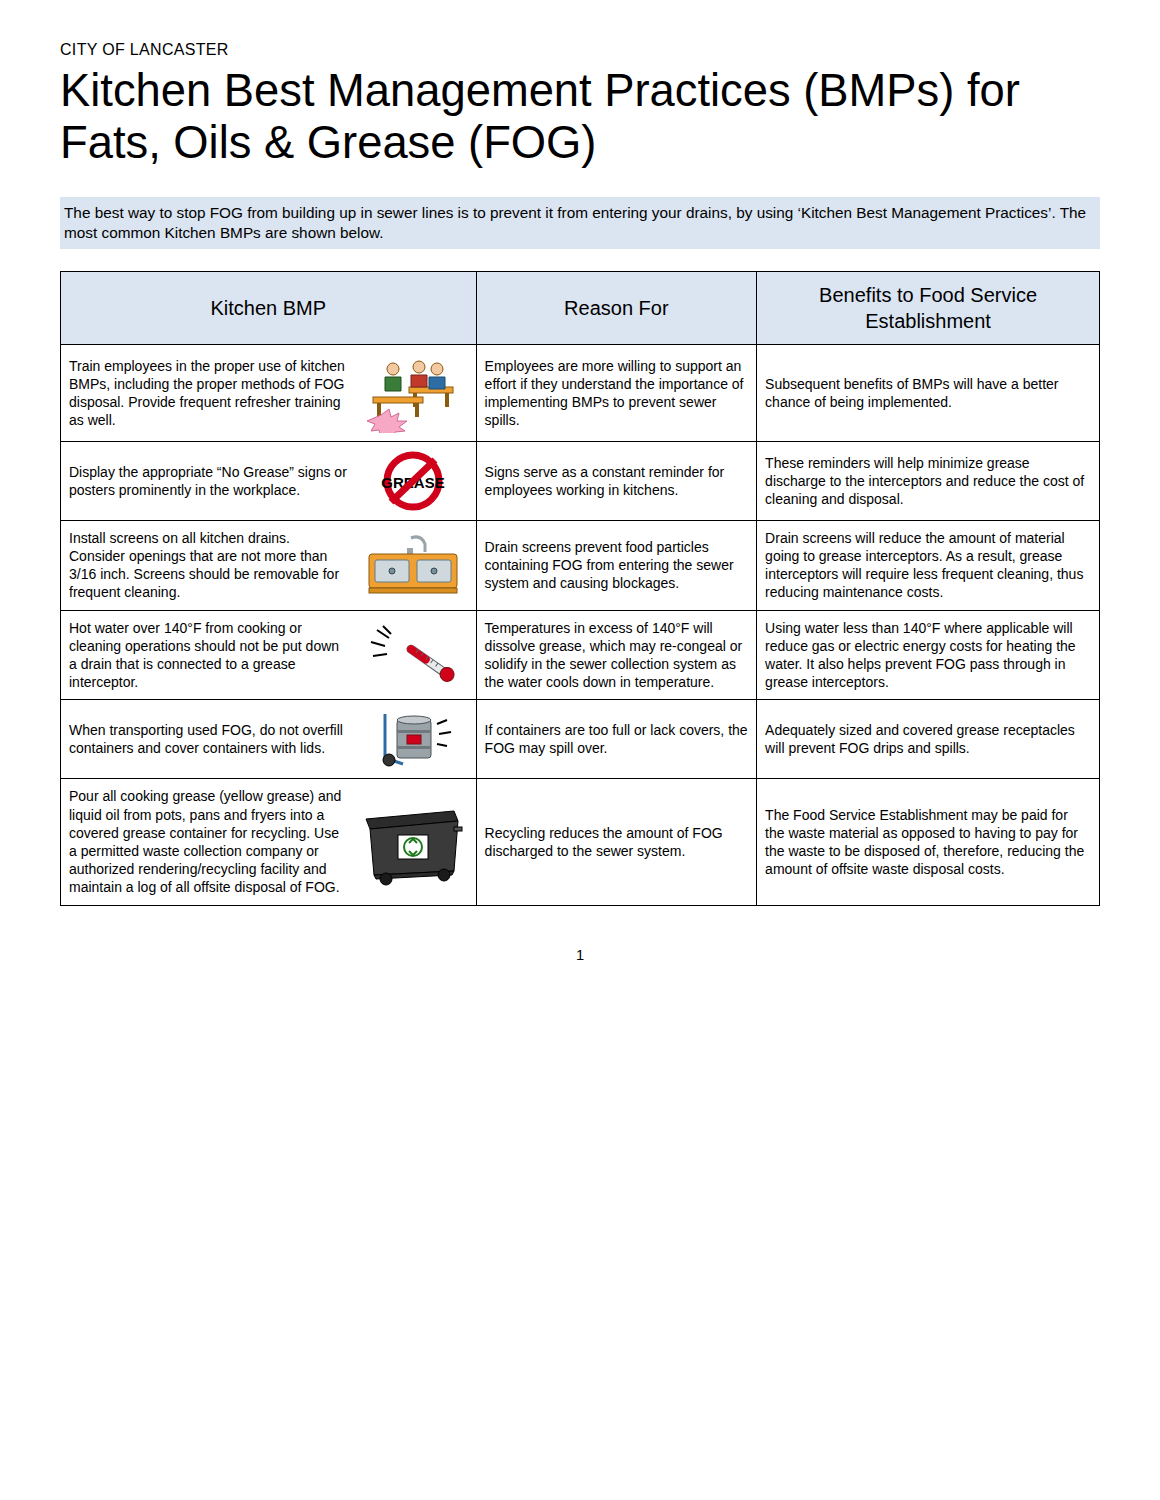CITY OF LANCASTER
Kitchen Best Management Practices (BMPs) for Fats, Oils & Grease (FOG)
The best way to stop FOG from building up in sewer lines is to prevent it from entering your drains, by using ‘Kitchen Best Management Practices’. The most common Kitchen BMPs are shown below.
| Kitchen BMP | Reason For | Benefits to Food Service Establishment |
| --- | --- | --- |
| Train employees in the proper use of kitchen BMPs, including the proper methods of FOG disposal. Provide frequent refresher training as well. | Employees are more willing to support an effort if they understand the importance of implementing BMPs to prevent sewer spills. | Subsequent benefits of BMPs will have a better chance of being implemented. |
| Display the appropriate “No Grease” signs or posters prominently in the workplace. GREASE | Signs serve as a constant reminder for employees working in kitchens. | These reminders will help minimize grease discharge to the interceptors and reduce the cost of cleaning and disposal. |
| Install screens on all kitchen drains. Consider openings that are not more than 3/16 inch. Screens should be removable for frequent cleaning. | Drain screens prevent food particles containing FOG from entering the sewer system and causing blockages. | Drain screens will reduce the amount of material going to grease interceptors. As a result, grease interceptors will require less frequent cleaning, thus reducing maintenance costs. |
| Hot water over 140°F from cooking or cleaning operations should not be put down a drain that is connected to a grease interceptor. | Temperatures in excess of 140°F will dissolve grease, which may re-congeal or solidify in the sewer collection system as the water cools down in temperature. | Using water less than 140°F where applicable will reduce gas or electric energy costs for heating the water. It also helps prevent FOG pass through in grease interceptors. |
| When transporting used FOG, do not overfill containers and cover containers with lids. | If containers are too full or lack covers, the FOG may spill over. | Adequately sized and covered grease receptacles will prevent FOG drips and spills. |
| Pour all cooking grease (yellow grease) and liquid oil from pots, pans and fryers into a covered grease container for recycling. Use a permitted waste collection company or authorized rendering/recycling facility and maintain a log of all offsite disposal of FOG. | Recycling reduces the amount of FOG discharged to the sewer system. | The Food Service Establishment may be paid for the waste material as opposed to having to pay for the waste to be disposed of, therefore, reducing the amount of offsite waste disposal costs. |
1